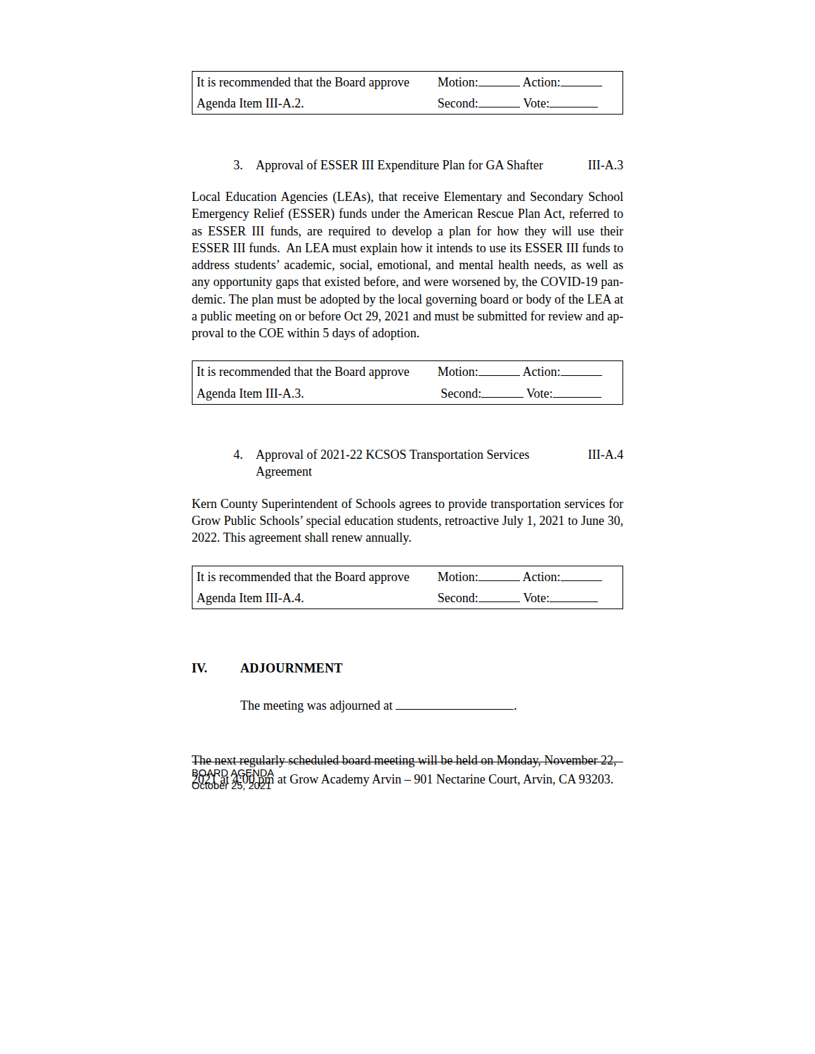| It is recommended that the Board approve | Motion: Action: |
| Agenda Item III-A.2. | Second: Vote: |
3.
Approval of ESSER III Expenditure Plan for GA Shafter
III-A.3
Local Education Agencies (LEAs), that receive Elementary and Secondary School Emergency Relief (ESSER) funds under the American Rescue Plan Act, referred to as ESSER III funds, are required to develop a plan for how they will use their ESSER III funds. An LEA must explain how it intends to use its ESSER III funds to address students’ academic, social, emotional, and mental health needs, as well as any opportunity gaps that existed before, and were worsened by, the COVID-19 pandemic. The plan must be adopted by the local governing board or body of the LEA at a public meeting on or before Oct 29, 2021 and must be submitted for review and approval to the COE within 5 days of adoption.
| It is recommended that the Board approve | Motion: Action: |
| Agenda Item III-A.3. | Second: Vote: |
4.
Approval of 2021-22 KCSOS Transportation Services Agreement
III-A.4
Kern County Superintendent of Schools agrees to provide transportation services for Grow Public Schools’ special education students, retroactive July 1, 2021 to June 30, 2022. This agreement shall renew annually.
| It is recommended that the Board approve | Motion: Action: |
| Agenda Item III-A.4. | Second: Vote: |
IV.
ADJOURNMENT
The meeting was adjourned at .
The next regularly scheduled board meeting will be held on Monday, November 22, 2021 at 4:00 pm at Grow Academy Arvin – 901 Nectarine Court, Arvin, CA 93203.
BOARD AGENDA
October 25, 2021